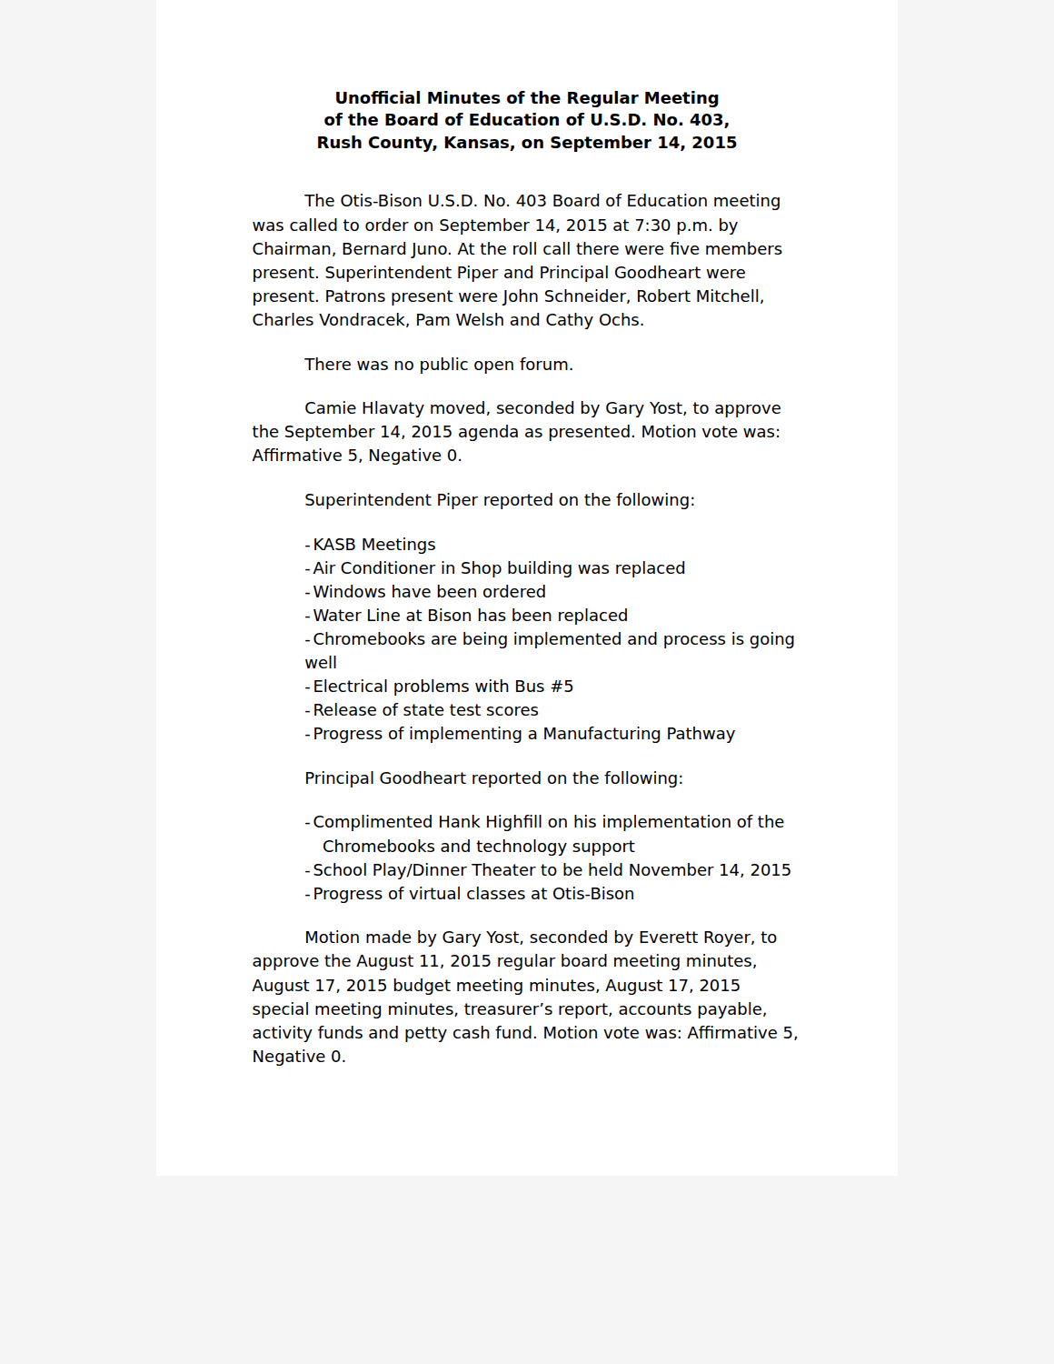Unofficial Minutes of the Regular Meeting of the Board of Education of U.S.D. No. 403, Rush County, Kansas, on September 14, 2015
The Otis-Bison U.S.D. No. 403 Board of Education meeting was called to order on September 14, 2015 at 7:30 p.m. by Chairman, Bernard Juno. At the roll call there were five members present. Superintendent Piper and Principal Goodheart were present. Patrons present were John Schneider, Robert Mitchell, Charles Vondracek, Pam Welsh and Cathy Ochs.
There was no public open forum.
Camie Hlavaty moved, seconded by Gary Yost, to approve the September 14, 2015 agenda as presented. Motion vote was: Affirmative 5, Negative 0.
Superintendent Piper reported on the following:
KASB Meetings
Air Conditioner in Shop building was replaced
Windows have been ordered
Water Line at Bison has been replaced
Chromebooks are being implemented and process is going well
Electrical problems with Bus #5
Release of state test scores
Progress of implementing a Manufacturing Pathway
Principal Goodheart reported on the following:
Complimented Hank Highfill on his implementation of the
Chromebooks and technology support
School Play/Dinner Theater to be held November 14, 2015
Progress of virtual classes at Otis-Bison
Motion made by Gary Yost, seconded by Everett Royer, to approve the August 11, 2015 regular board meeting minutes, August 17, 2015 budget meeting minutes, August 17, 2015 special meeting minutes, treasurer’s report, accounts payable, activity funds and petty cash fund. Motion vote was: Affirmative 5, Negative 0.